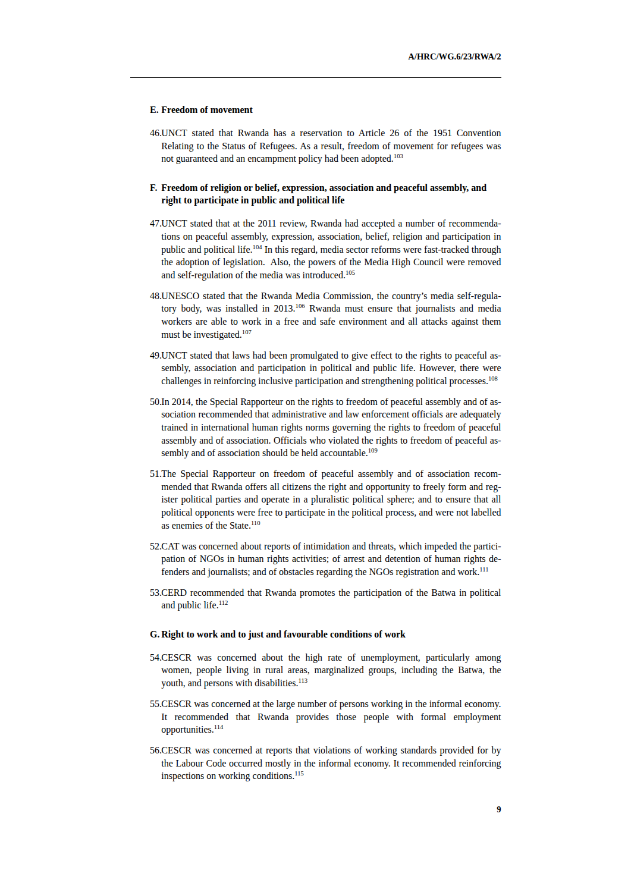A/HRC/WG.6/23/RWA/2
E.
Freedom of movement
46.
UNCT stated that Rwanda has a reservation to Article 26 of the 1951 Convention Relating to the Status of Refugees. As a result, freedom of movement for refugees was not guaranteed and an encampment policy had been adopted.103
F.
Freedom of religion or belief, expression, association and peaceful assembly, and right to participate in public and political life
47.
UNCT stated that at the 2011 review, Rwanda had accepted a number of recommendations on peaceful assembly, expression, association, belief, religion and participation in public and political life.104 In this regard, media sector reforms were fast-tracked through the adoption of legislation. Also, the powers of the Media High Council were removed and self-regulation of the media was introduced.105
48.
UNESCO stated that the Rwanda Media Commission, the country’s media self-regulatory body, was installed in 2013.106 Rwanda must ensure that journalists and media workers are able to work in a free and safe environment and all attacks against them must be investigated.107
49.
UNCT stated that laws had been promulgated to give effect to the rights to peaceful assembly, association and participation in political and public life. However, there were challenges in reinforcing inclusive participation and strengthening political processes.108
50.
In 2014, the Special Rapporteur on the rights to freedom of peaceful assembly and of association recommended that administrative and law enforcement officials are adequately trained in international human rights norms governing the rights to freedom of peaceful assembly and of association. Officials who violated the rights to freedom of peaceful assembly and of association should be held accountable.109
51.
The Special Rapporteur on freedom of peaceful assembly and of association recommended that Rwanda offers all citizens the right and opportunity to freely form and register political parties and operate in a pluralistic political sphere; and to ensure that all political opponents were free to participate in the political process, and were not labelled as enemies of the State.110
52.
CAT was concerned about reports of intimidation and threats, which impeded the participation of NGOs in human rights activities; of arrest and detention of human rights defenders and journalists; and of obstacles regarding the NGOs registration and work.111
53.
CERD recommended that Rwanda promotes the participation of the Batwa in political and public life.112
G.
Right to work and to just and favourable conditions of work
54.
CESCR was concerned about the high rate of unemployment, particularly among women, people living in rural areas, marginalized groups, including the Batwa, the youth, and persons with disabilities.113
55.
CESCR was concerned at the large number of persons working in the informal economy. It recommended that Rwanda provides those people with formal employment opportunities.114
56.
CESCR was concerned at reports that violations of working standards provided for by the Labour Code occurred mostly in the informal economy. It recommended reinforcing inspections on working conditions.115
9